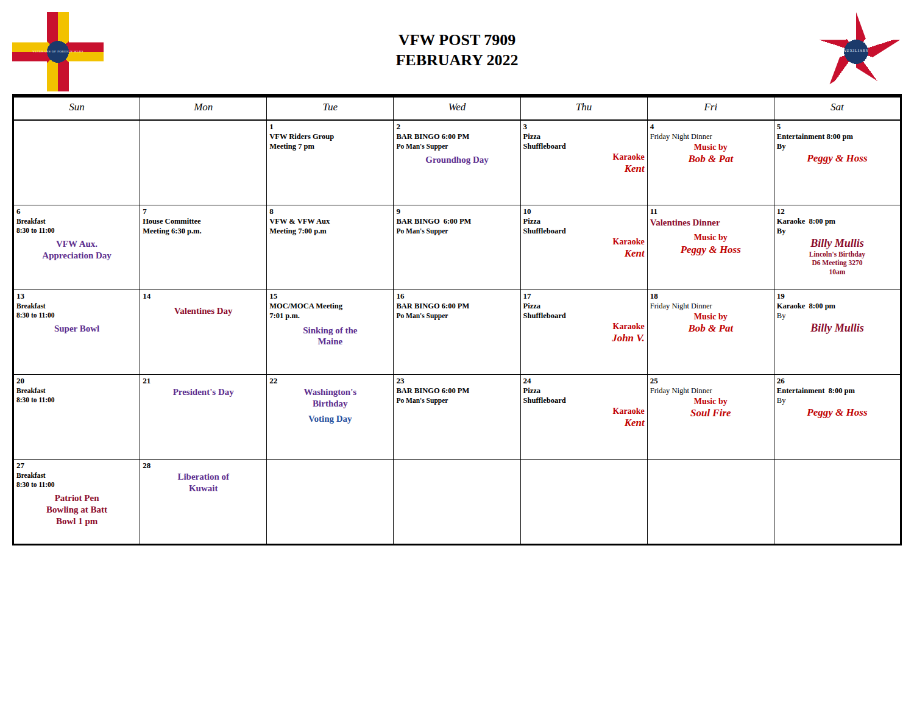VFW POST 7909
FEBRUARY 2022
| Sun | Mon | Tue | Wed | Thu | Fri | Sat |
| --- | --- | --- | --- | --- | --- | --- |
| | | 1 VFW Riders Group Meeting 7 pm | 2 BAR BINGO 6:00 PM Po Man's Supper Groundhog Day | 3 Pizza Shuffleboard Karaoke Kent | 4 Friday Night Dinner Music by Bob & Pat | 5 Entertainment 8:00 pm By Peggy & Hoss |
| 6 Breakfast 8:30 to 11:00 VFW Aux. Appreciation Day | 7 House Committee Meeting 6:30 p.m. | 8 VFW & VFW Aux Meeting 7:00 p.m | 9 BAR BINGO 6:00 PM Po Man's Supper | 10 Pizza Shuffleboard Karaoke Kent | 11 Valentines Dinner Music by Peggy & Hoss | 12 Karaoke 8:00 pm By Billy Mullis Lincoln's Birthday D6 Meeting 3270 10am |
| 13 Breakfast 8:30 to 11:00 Super Bowl | 14 Valentines Day | 15 MOC/MOCA Meeting 7:01 p.m. Sinking of the Maine | 16 BAR BINGO 6:00 PM Po Man's Supper | 17 Pizza Shuffleboard Karaoke John V. | 18 Friday Night Dinner Music by Bob & Pat | 19 Karaoke 8:00 pm By Billy Mullis |
| 20 Breakfast 8:30 to 11:00 | 21 President's Day | 22 Washington's Birthday Voting Day | 23 BAR BINGO 6:00 PM Po Man's Supper | 24 Pizza Shuffleboard Karaoke Kent | 25 Friday Night Dinner Music by Soul Fire | 26 Entertainment 8:00 pm By Peggy & Hoss |
| 27 Breakfast 8:30 to 11:00 Patriot Pen Bowling at Batt Bowl 1 pm | 28 Liberation of Kuwait | | | | | |